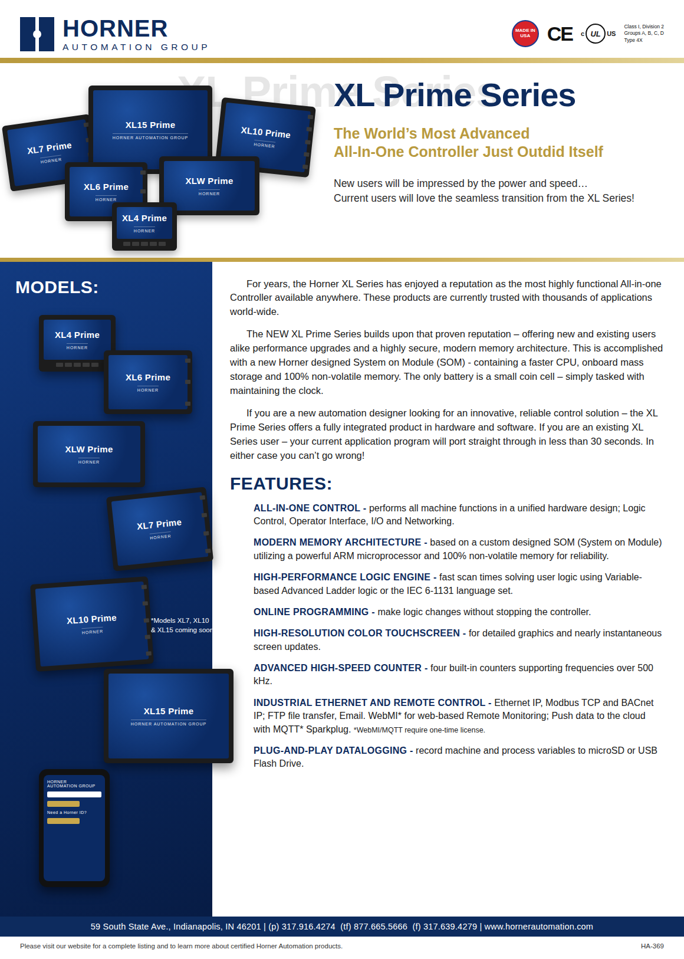HORNER
AUTOMATION GROUP
MADE IN
USA
CE
c UL US
Class I, Division 2
Groups A, B, C, D
Type 4X
XL Prime Series
XL7 Prime HORNER
XL15 Prime HORNER AUTOMATION GROUP
XL10 Prime HORNER
XL6 Prime HORNER
XLW Prime HORNER
XL4 Prime HORNER
XL Prime Series
The World’s Most Advanced
All-In-One Controller Just Outdid Itself
New users will be impressed by the power and speed…
Current users will love the seamless transition from the XL Series!
MODELS:
XL4 Prime HORNER
XL6 Prime HORNER
XLW Prime HORNER
XL7 Prime HORNER
XL10 Prime HORNER
XL15 Prime HORNER AUTOMATION GROUP
*Models XL7, XL10
& XL15 coming soon…
HORNER
AUTOMATION GROUP
Need a Horner ID?
For years, the Horner XL Series has enjoyed a reputation as the most highly functional All-in-one Controller available anywhere. These products are currently trusted with thousands of applications world-wide.
The NEW XL Prime Series builds upon that proven reputation – offering new and existing users alike performance upgrades and a highly secure, modern memory architecture. This is accomplished with a new Horner designed System on Module (SOM) - containing a faster CPU, onboard mass storage and 100% non-volatile memory. The only battery is a small coin cell – simply tasked with maintaining the clock.
If you are a new automation designer looking for an innovative, reliable control solution – the XL Prime Series offers a fully integrated product in hardware and software. If you are an existing XL Series user – your current application program will port straight through in less than 30 seconds. In either case you can’t go wrong!
FEATURES:
ALL-IN-ONE CONTROL - performs all machine functions in a unified hardware design; Logic Control, Operator Interface, I/O and Networking.
MODERN MEMORY ARCHITECTURE - based on a custom designed SOM (System on Module) utilizing a powerful ARM microprocessor and 100% non-volatile memory for reliability.
HIGH-PERFORMANCE LOGIC ENGINE - fast scan times solving user logic using Variable-based Advanced Ladder logic or the IEC 6-1131 language set.
ONLINE PROGRAMMING - make logic changes without stopping the controller.
HIGH-RESOLUTION COLOR TOUCHSCREEN - for detailed graphics and nearly instantaneous screen updates.
ADVANCED HIGH-SPEED COUNTER - four built-in counters supporting frequencies over 500 kHz.
INDUSTRIAL ETHERNET AND REMOTE CONTROL - Ethernet IP, Modbus TCP and BACnet IP; FTP file transfer, Email. WebMI* for web-based Remote Monitoring; Push data to the cloud with MQTT* Sparkplug. *WebMI/MQTT require one-time license.
PLUG-AND-PLAY DATALOGGING - record machine and process variables to microSD or USB Flash Drive.
59 South State Ave., Indianapolis, IN 46201 | (p) 317.916.4274 (tf) 877.665.5666 (f) 317.639.4279 | www.hornerautomation.com
Please visit our website for a complete listing and to learn more about certified Horner Automation products. HA-369